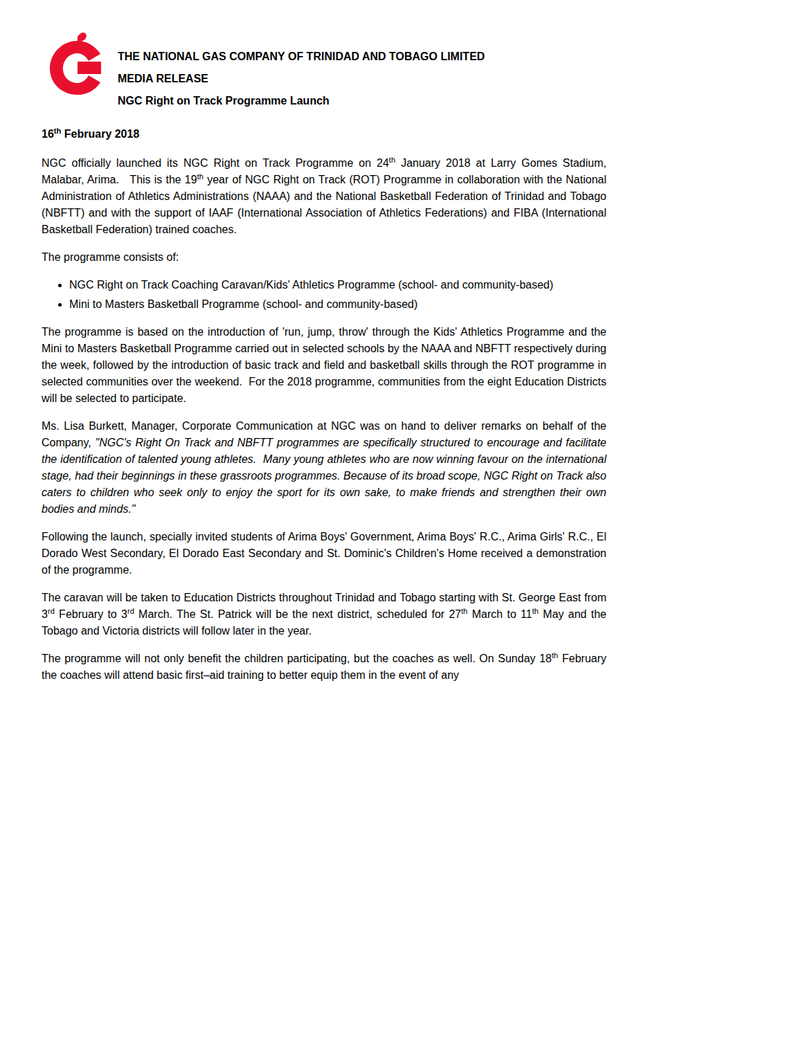THE NATIONAL GAS COMPANY OF TRINIDAD AND TOBAGO LIMITED
MEDIA RELEASE
NGC Right on Track Programme Launch
16th February 2018
NGC officially launched its NGC Right on Track Programme on 24th January 2018 at Larry Gomes Stadium, Malabar, Arima. This is the 19th year of NGC Right on Track (ROT) Programme in collaboration with the National Administration of Athletics Administrations (NAAA) and the National Basketball Federation of Trinidad and Tobago (NBFTT) and with the support of IAAF (International Association of Athletics Federations) and FIBA (International Basketball Federation) trained coaches.
The programme consists of:
NGC Right on Track Coaching Caravan/Kids' Athletics Programme (school- and community-based)
Mini to Masters Basketball Programme (school- and community-based)
The programme is based on the introduction of 'run, jump, throw' through the Kids' Athletics Programme and the Mini to Masters Basketball Programme carried out in selected schools by the NAAA and NBFTT respectively during the week, followed by the introduction of basic track and field and basketball skills through the ROT programme in selected communities over the weekend. For the 2018 programme, communities from the eight Education Districts will be selected to participate.
Ms. Lisa Burkett, Manager, Corporate Communication at NGC was on hand to deliver remarks on behalf of the Company, "NGC's Right On Track and NBFTT programmes are specifically structured to encourage and facilitate the identification of talented young athletes. Many young athletes who are now winning favour on the international stage, had their beginnings in these grassroots programmes. Because of its broad scope, NGC Right on Track also caters to children who seek only to enjoy the sport for its own sake, to make friends and strengthen their own bodies and minds."
Following the launch, specially invited students of Arima Boys' Government, Arima Boys' R.C., Arima Girls' R.C., El Dorado West Secondary, El Dorado East Secondary and St. Dominic's Children's Home received a demonstration of the programme.
The caravan will be taken to Education Districts throughout Trinidad and Tobago starting with St. George East from 3rd February to 3rd March. The St. Patrick will be the next district, scheduled for 27th March to 11th May and the Tobago and Victoria districts will follow later in the year.
The programme will not only benefit the children participating, but the coaches as well. On Sunday 18th February the coaches will attend basic first–aid training to better equip them in the event of any